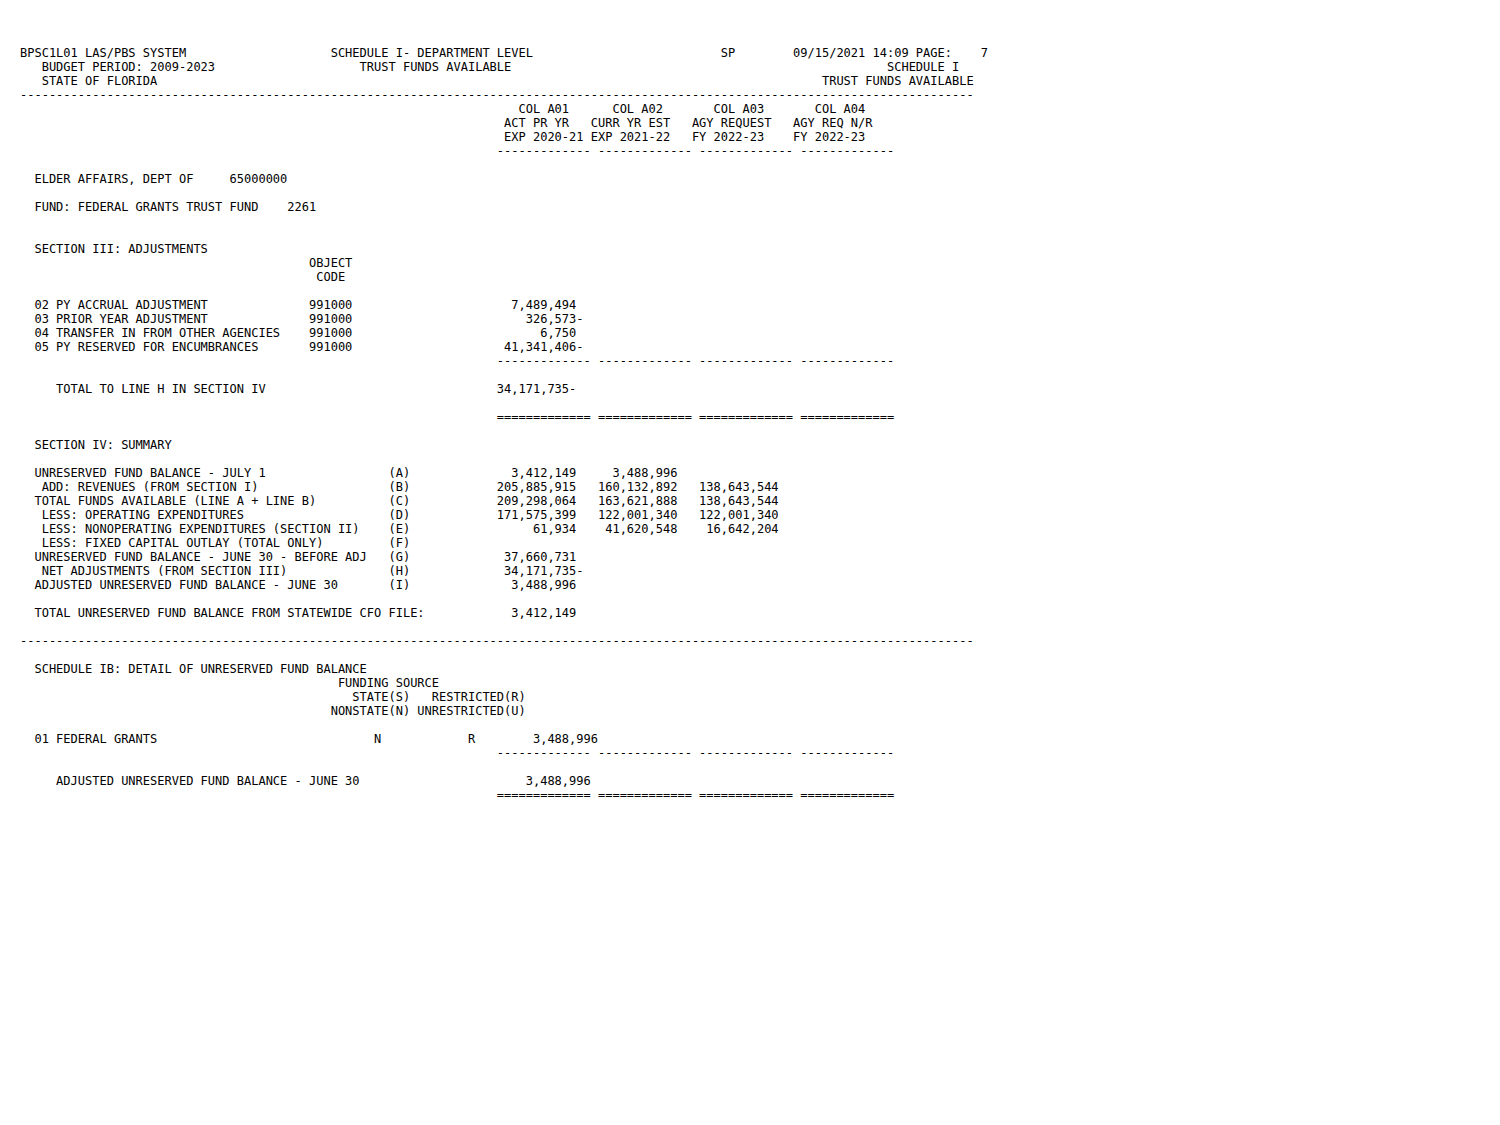BPSC1L01 LAS/PBS SYSTEM                    SCHEDULE I- DEPARTMENT LEVEL                          SP        09/15/2021 14:09 PAGE:    7
   BUDGET PERIOD: 2009-2023                    TRUST FUNDS AVAILABLE                                                    SCHEDULE I
   STATE OF FLORIDA                                                                                            TRUST FUNDS AVAILABLE
------------------------------------------------------------------------------------------------------------------------------------
                                                                     COL A01      COL A02       COL A03       COL A04
                                                                   ACT PR YR   CURR YR EST   AGY REQUEST   AGY REQ N/R
                                                                   EXP 2020-21 EXP 2021-22   FY 2022-23    FY 2022-23
                                                                  ------------- ------------- ------------- -------------

  ELDER AFFAIRS, DEPT OF     65000000

  FUND: FEDERAL GRANTS TRUST FUND    2261


  SECTION III: ADJUSTMENTS
                                        OBJECT
                                         CODE

  02 PY ACCRUAL ADJUSTMENT              991000                      7,489,494
  03 PRIOR YEAR ADJUSTMENT              991000                        326,573-
  04 TRANSFER IN FROM OTHER AGENCIES    991000                          6,750
  05 PY RESERVED FOR ENCUMBRANCES       991000                     41,341,406-
                                                                  ------------- ------------- ------------- -------------

     TOTAL TO LINE H IN SECTION IV                                34,171,735-

                                                                  ============= ============= ============= =============

  SECTION IV: SUMMARY

  UNRESERVED FUND BALANCE - JULY 1                 (A)              3,412,149     3,488,996
   ADD: REVENUES (FROM SECTION I)                  (B)            205,885,915   160,132,892   138,643,544
  TOTAL FUNDS AVAILABLE (LINE A + LINE B)          (C)            209,298,064   163,621,888   138,643,544
   LESS: OPERATING EXPENDITURES                    (D)            171,575,399   122,001,340   122,001,340
   LESS: NONOPERATING EXPENDITURES (SECTION II)    (E)                 61,934    41,620,548    16,642,204
   LESS: FIXED CAPITAL OUTLAY (TOTAL ONLY)         (F)
  UNRESERVED FUND BALANCE - JUNE 30 - BEFORE ADJ   (G)             37,660,731
   NET ADJUSTMENTS (FROM SECTION III)              (H)             34,171,735-
  ADJUSTED UNRESERVED FUND BALANCE - JUNE 30       (I)              3,488,996

  TOTAL UNRESERVED FUND BALANCE FROM STATEWIDE CFO FILE:            3,412,149

------------------------------------------------------------------------------------------------------------------------------------

  SCHEDULE IB: DETAIL OF UNRESERVED FUND BALANCE
                                            FUNDING SOURCE
                                              STATE(S)   RESTRICTED(R)
                                           NONSTATE(N) UNRESTRICTED(U)

  01 FEDERAL GRANTS                              N            R        3,488,996
                                                                  ------------- ------------- ------------- -------------

     ADJUSTED UNRESERVED FUND BALANCE - JUNE 30                       3,488,996
                                                                  ============= ============= ============= =============